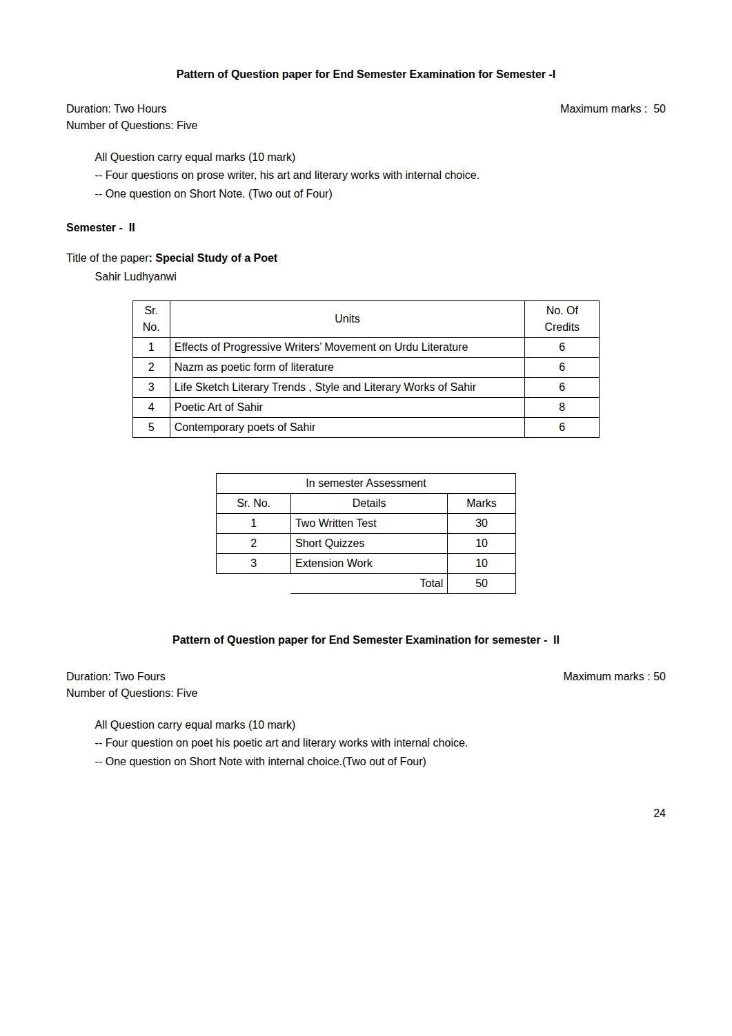Pattern of Question paper for End Semester Examination for Semester -I
Duration: Two Hours Maximum marks : 50
Number of Questions: Five
All Question carry equal marks (10 mark)
-- Four questions on prose writer, his art and literary works with internal choice.
-- One question on Short Note. (Two out of Four)
Semester - II
Title of the paper: Special Study of a Poet
Sahir Ludhyanwi
| Sr. No. | Units | No. Of Credits |
| --- | --- | --- |
| 1 | Effects of Progressive Writers’ Movement on Urdu Literature | 6 |
| 2 | Nazm as poetic form of literature | 6 |
| 3 | Life Sketch Literary Trends , Style and Literary Works of Sahir | 6 |
| 4 | Poetic Art of Sahir | 8 |
| 5 | Contemporary poets of Sahir | 6 |
In semester Assessment
| Sr. No. | Details | Marks |
| --- | --- | --- |
| 1 | Two Written Test | 30 |
| 2 | Short Quizzes | 10 |
| 3 | Extension Work | 10 |
| | Total | 50 |
Pattern of Question paper for End Semester Examination for semester - II
Duration: Two Fours Maximum marks : 50
Number of Questions: Five
All Question carry equal marks (10 mark)
-- Four question on poet his poetic art and literary works with internal choice.
-- One question on Short Note with internal choice.(Two out of Four)
24